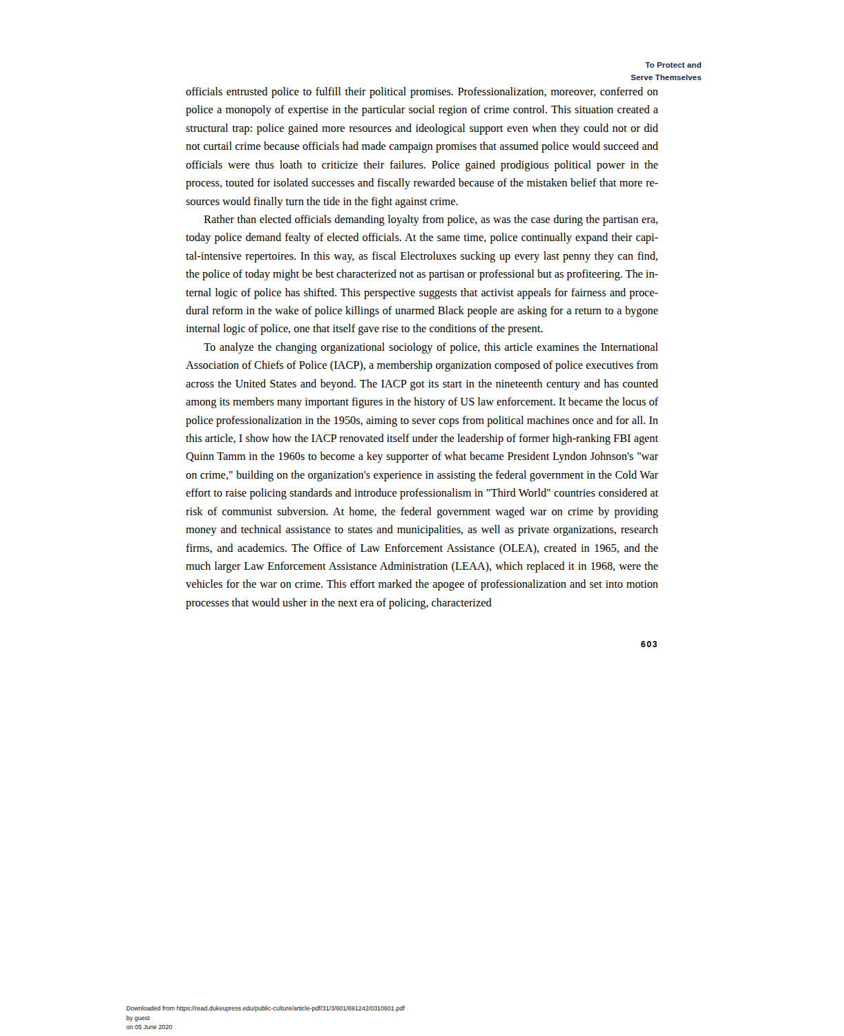To Protect and
Serve Themselves
officials entrusted police to fulfill their political promises. Professionalization, moreover, conferred on police a monopoly of expertise in the particular social region of crime control. This situation created a structural trap: police gained more resources and ideological support even when they could not or did not curtail crime because officials had made campaign promises that assumed police would succeed and officials were thus loath to criticize their failures. Police gained prodigious political power in the process, touted for isolated successes and fiscally rewarded because of the mistaken belief that more resources would finally turn the tide in the fight against crime.
Rather than elected officials demanding loyalty from police, as was the case during the partisan era, today police demand fealty of elected officials. At the same time, police continually expand their capital-intensive repertoires. In this way, as fiscal Electroluxes sucking up every last penny they can find, the police of today might be best characterized not as partisan or professional but as profiteering. The internal logic of police has shifted. This perspective suggests that activist appeals for fairness and procedural reform in the wake of police killings of unarmed Black people are asking for a return to a bygone internal logic of police, one that itself gave rise to the conditions of the present.
To analyze the changing organizational sociology of police, this article examines the International Association of Chiefs of Police (IACP), a membership organization composed of police executives from across the United States and beyond. The IACP got its start in the nineteenth century and has counted among its members many important figures in the history of US law enforcement. It became the locus of police professionalization in the 1950s, aiming to sever cops from political machines once and for all. In this article, I show how the IACP renovated itself under the leadership of former high-ranking FBI agent Quinn Tamm in the 1960s to become a key supporter of what became President Lyndon Johnson's "war on crime," building on the organization's experience in assisting the federal government in the Cold War effort to raise policing standards and introduce professionalism in "Third World" countries considered at risk of communist subversion. At home, the federal government waged war on crime by providing money and technical assistance to states and municipalities, as well as private organizations, research firms, and academics. The Office of Law Enforcement Assistance (OLEA), created in 1965, and the much larger Law Enforcement Assistance Administration (LEAA), which replaced it in 1968, were the vehicles for the war on crime. This effort marked the apogee of professionalization and set into motion processes that would usher in the next era of policing, characterized
603
Downloaded from https://read.dukeupress.edu/public-culture/article-pdf/31/3/601/691242/0310601.pdf
by guest
on 05 June 2020